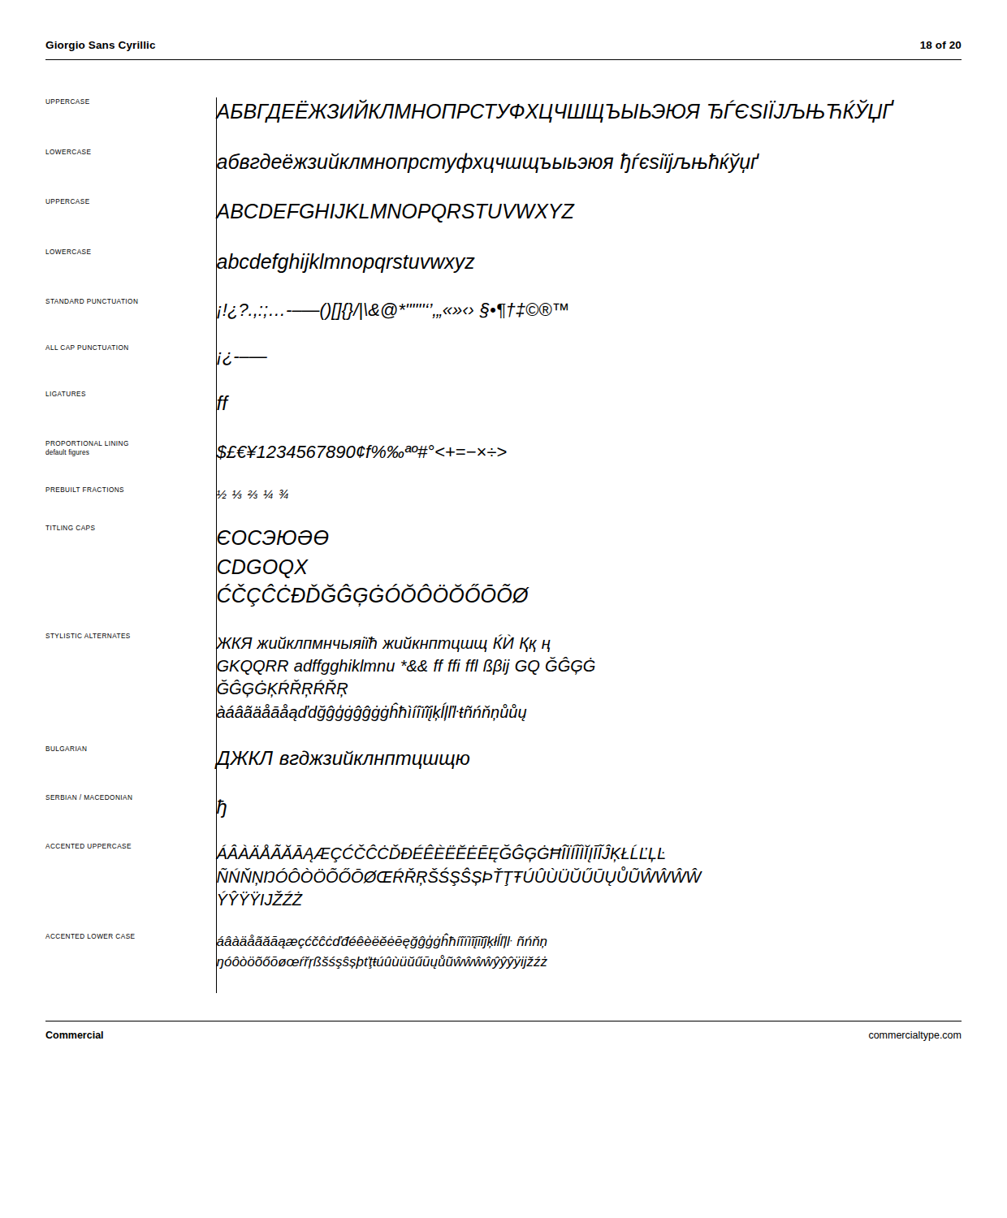Giorgio Sans Cyrillic
18 of 20
| Uppercase | АБВГДЕЁЖЗИЙКЛМНОПРСТУФХЦЧШЩЪЫЬЭЮЯ ЂЃЄЅІЇЈЉЊЋЌЎЏҐ |
| Lowercase | абвгдеёжзийклмнопрстуфхцчшщъыьэюя ђѓєѕіїјљњћќўџґ |
| Uppercase | ABCDEFGHIJKLMNOPQRSTUVWXYZ |
| Lowercase | abcdefghijklmnopqrstuvwxyz |
| Standard punctuation | ¡!¿?.,:;…-–—()[]{}//\&@*""''‘’‚„«»‹› §•¶†‡©®™ |
| All cap punctuation | ¡¿-–— |
| Ligatures | ff |
| Proportional lining default figures | $£€¥1234567890¢f%‰ªº#°<+=−×÷> |
| Prebuilt fractions | ½ ⅓ ⅔ ¼ ¾ |
| Titling caps | ЄОСЭЮӘӨ CDGOQX ĆČÇĈĊĐĎĞĜĢĠÓŎÔÖŎŐŌÕØ |
| Stylistic alternates | ЖКЯ жийклпмнчыяіїћ жийкнптцшщ ЌЍ Ққ ң GKQQRR adffgghiklmnu *&& ff ffi ffl ßβij GQ ĞĜĢĠ ĞĜĢĠĶŔŘŖŔŘŖ àáâãäåāåąďdğĝģġĝĝġġĥħìíîïĩįķĺļľŀŧñńňņůůų |
| Bulgarian | ДЖКЛ вгджзийклнптцшщю |
| Serbian / Macedonian | ђ |
| Accented uppercase | ÁÂÀÄÅÃĂĀĄÆÇĆČĈĊĎĐÉÊÈËĔĖĒĘĞĜĢĠĦÎÏÍĨÌĬĮĪĨĴĶŁĹĽĻĿ ÑŃŇŅŊÓÔÒÖÕŐŌØŒŔŘŖŠŚŞŜȘÞŤŢŦÚÛÙÜŬŰŪŲŮŨŴŴŴŴ ÝŶŸŸIJŽŹŻ |
| Accented lower case | áâàäåãăāąæçćčĉċďđéêèëĕėēęğĝģġĥħíîïìĩįīĭĵķłĺľļŀ ñńňņ ŋóôòöõőōøœŕřŗßšśşŝșþťţŧúûùüŭűūųůũŵŵŵŵŷŷŷÿijžźż |
Commercial
commercialtype.com